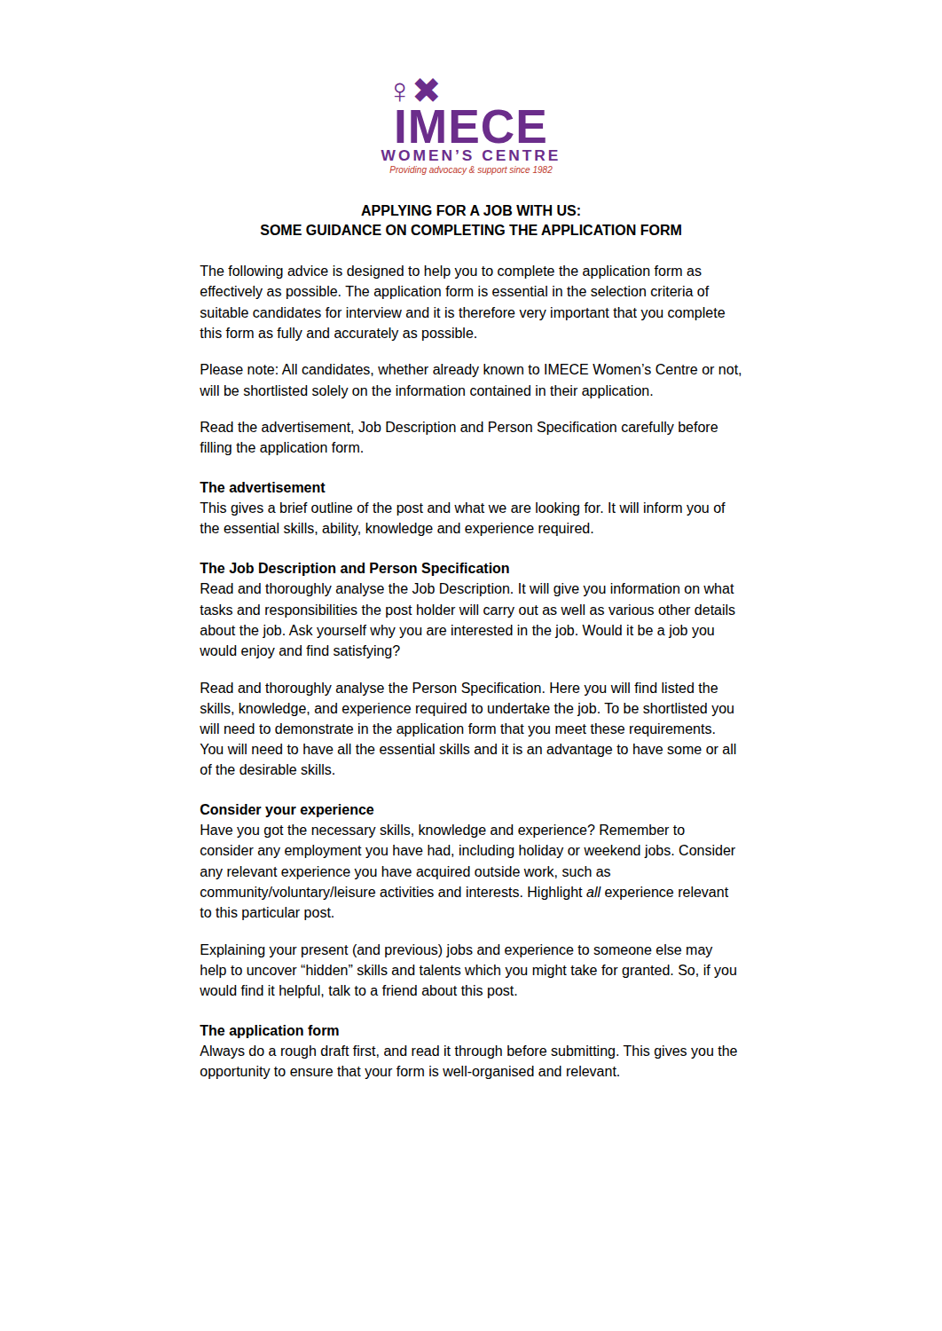♀✖ IMECE WOMEN’S CENTRE Providing advocacy & support since 1982
APPLYING FOR A JOB WITH US:
SOME GUIDANCE ON COMPLETING THE APPLICATION FORM
The following advice is designed to help you to complete the application form as effectively as possible. The application form is essential in the selection criteria of suitable candidates for interview and it is therefore very important that you complete this form as fully and accurately as possible.
Please note: All candidates, whether already known to IMECE Women’s Centre or not, will be shortlisted solely on the information contained in their application.
Read the advertisement, Job Description and Person Specification carefully before filling the application form.
The advertisement
This gives a brief outline of the post and what we are looking for. It will inform you of the essential skills, ability, knowledge and experience required.
The Job Description and Person Specification
Read and thoroughly analyse the Job Description. It will give you information on what tasks and responsibilities the post holder will carry out as well as various other details about the job. Ask yourself why you are interested in the job. Would it be a job you would enjoy and find satisfying?
Read and thoroughly analyse the Person Specification. Here you will find listed the skills, knowledge, and experience required to undertake the job. To be shortlisted you will need to demonstrate in the application form that you meet these requirements. You will need to have all the essential skills and it is an advantage to have some or all of the desirable skills.
Consider your experience
Have you got the necessary skills, knowledge and experience? Remember to consider any employment you have had, including holiday or weekend jobs. Consider any relevant experience you have acquired outside work, such as community/voluntary/leisure activities and interests. Highlight all experience relevant to this particular post.
Explaining your present (and previous) jobs and experience to someone else may help to uncover “hidden” skills and talents which you might take for granted. So, if you would find it helpful, talk to a friend about this post.
The application form
Always do a rough draft first, and read it through before submitting. This gives you the opportunity to ensure that your form is well-organised and relevant.